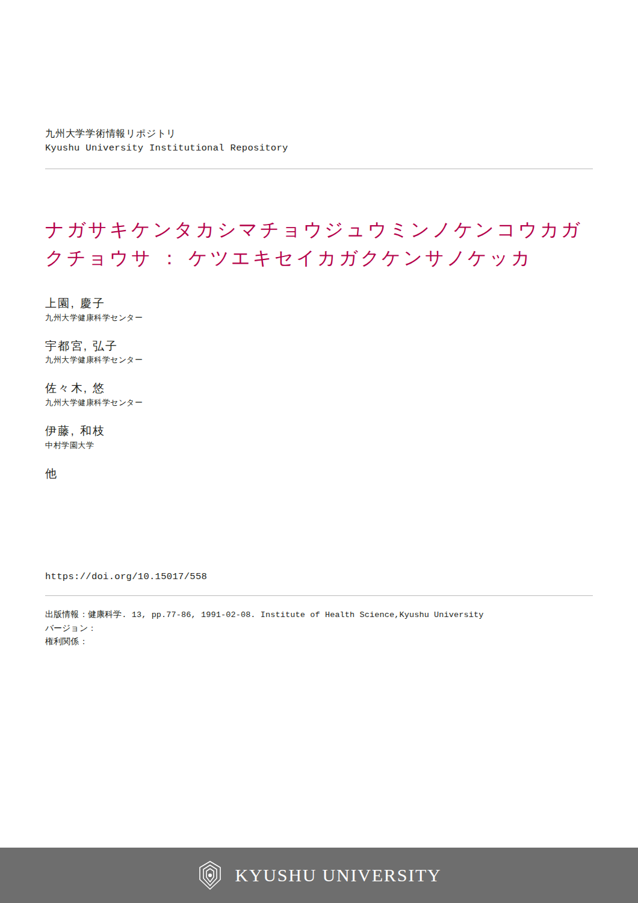九州大学学術情報リポジトリ
Kyushu University Institutional Repository
ナガサキケンタカシマチョウジュウミンノケンコウカガクチョウサ ： ケツエキセイカガクケンサノケッカ
上園, 慶子
九州大学健康科学センター
宇都宮, 弘子
九州大学健康科学センター
佐々木, 悠
九州大学健康科学センター
伊藤, 和枝
中村学園大学
他
https://doi.org/10.15017/558
出版情報：健康科学. 13, pp.77-86, 1991-02-08. Institute of Health Science,Kyushu University
バージョン：
権利関係：
KYUSHU UNIVERSITY